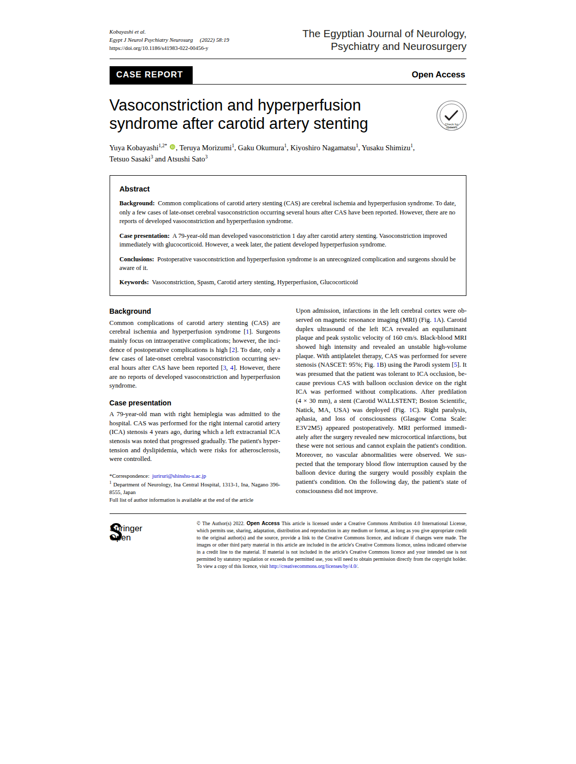Kobayashi et al.
Egypt J Neurol Psychiatry Neurosurg (2022) 58:19
https://doi.org/10.1186/s41983-022-00456-y
The Egyptian Journal of Neurology,
Psychiatry and Neurosurgery
CASE REPORT Open Access
Check for updates
Vasoconstriction and hyperperfusion syndrome after carotid artery stenting
Yuya Kobayashi1,2* , Teruya Morizumi1, Gaku Okumura1, Kiyoshiro Nagamatsu1, Yusaku Shimizu1, Tetsuo Sasaki3 and Atsushi Sato3
Abstract
Background: Common complications of carotid artery stenting (CAS) are cerebral ischemia and hyperperfusion syndrome. To date, only a few cases of late-onset cerebral vasoconstriction occurring several hours after CAS have been reported. However, there are no reports of developed vasoconstriction and hyperperfusion syndrome.
Case presentation: A 79-year-old man developed vasoconstriction 1 day after carotid artery stenting. Vasoconstriction improved immediately with glucocorticoid. However, a week later, the patient developed hyperperfusion syndrome.
Conclusions: Postoperative vasoconstriction and hyperperfusion syndrome is an unrecognized complication and surgeons should be aware of it.
Keywords: Vasoconstriction, Spasm, Carotid artery stenting, Hyperperfusion, Glucocorticoid
Background
Common complications of carotid artery stenting (CAS) are cerebral ischemia and hyperperfusion syndrome [1]. Surgeons mainly focus on intraoperative complications; however, the incidence of postoperative complications is high [2]. To date, only a few cases of late-onset cerebral vasoconstriction occurring several hours after CAS have been reported [3, 4]. However, there are no reports of developed vasoconstriction and hyperperfusion syndrome.
Case presentation
A 79-year-old man with right hemiplegia was admitted to the hospital. CAS was performed for the right internal carotid artery (ICA) stenosis 4 years ago, during which a left extracranial ICA stenosis was noted that progressed gradually. The patient's hypertension and dyslipidemia, which were risks for atherosclerosis, were controlled.
*Correspondence: juriruri@shinshu-u.ac.jp
1 Department of Neurology, Ina Central Hospital, 1313-1, Ina, Nagano 396-8555, Japan
Full list of author information is available at the end of the article
Upon admission, infarctions in the left cerebral cortex were observed on magnetic resonance imaging (MRI) (Fig. 1 A). Carotid duplex ultrasound of the left ICA revealed an equiluminant plaque and peak systolic velocity of 160 cm/s. Black-blood MRI showed high intensity and revealed an unstable high-volume plaque. With antiplatelet therapy, CAS was performed for severe stenosis (NASCET: 95%; Fig. 1 B) using the Parodi system [5]. It was presumed that the patient was tolerant to ICA occlusion, because previous CAS with balloon occlusion device on the right ICA was performed without complications. After predilation (4 × 30 mm), a stent (Carotid WALLSTENT; Boston Scientific, Natick, MA, USA) was deployed (Fig. 1 C). Right paralysis, aphasia, and loss of consciousness (Glasgow Coma Scale: E3V2M5) appeared postoperatively. MRI performed immediately after the surgery revealed new microcortical infarctions, but these were not serious and cannot explain the patient's condition. Moreover, no vascular abnormalities were observed. We suspected that the temporary blood flow interruption caused by the balloon device during the surgery would possibly explain the patient's condition. On the following day, the patient's state of consciousness did not improve.
Springer Open
© The Author(s) 2022. Open Access This article is licensed under a Creative Commons Attribution 4.0 International License, which permits use, sharing, adaptation, distribution and reproduction in any medium or format, as long as you give appropriate credit to the original author(s) and the source, provide a link to the Creative Commons licence, and indicate if changes were made. The images or other third party material in this article are included in the article's Creative Commons licence, unless indicated otherwise in a credit line to the material. If material is not included in the article's Creative Commons licence and your intended use is not permitted by statutory regulation or exceeds the permitted use, you will need to obtain permission directly from the copyright holder. To view a copy of this licence, visit http://creativecommons.org/licenses/by/4.0/.